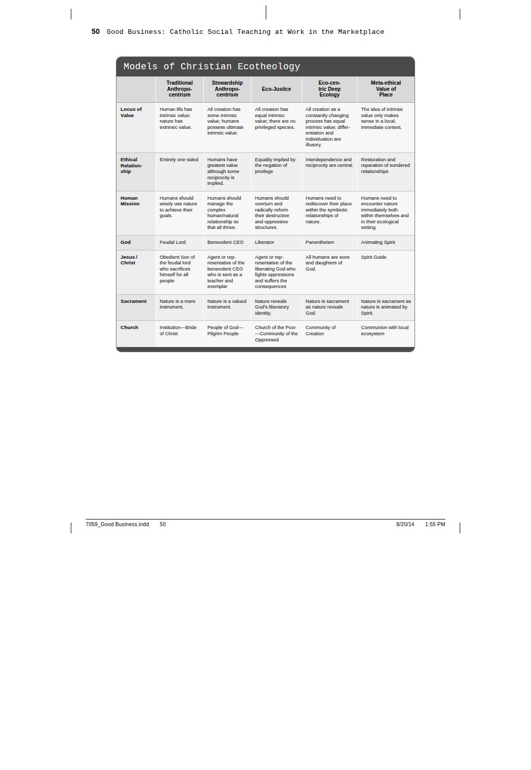50 Good Business: Catholic Social Teaching at Work in the Marketplace
Models of Christian Ecotheology
| | Traditional Anthropo- centrism | Stewardship Anthropo- centrism | Eco-Justice | Eco-cen- tric Deep Ecology | Meta-ethical Value of Place |
| --- | --- | --- | --- | --- | --- |
| Locus of Value | Human life has intrinsic value; nature has extrinsic value. | All creation has some intrinsic value; humans possess ulti­mate intrinsic value. | All creation has equal intrinsic value; there are no privi­leged species. | All creation as a constantly changing process has equal intrinsic value; differ­entiation and individuation are illusory. | The idea of intrinsic value only makes sense in a local, immedi­ate context. |
| Ethical Relation- ship | Entirely one sided | Humans have greatest value although some reciprocity is implied. | Equality implied by the negation of privilege | Interdepen­dence and reciprocity are central. | Resto­ration and reparation of sundered relationships |
| Human Mission | Humans should wisely use nature to achieve their goals. | Humans should manage the complex human/natu­ral relation­ship so that all thrive. | Humans should overturn and radically reform their destruc­tive and oppressive structures. | Humans need to rediscover their place within the symbiotic relationships of nature. | Humans need to encoun­ter nature immediately both within themselves and in their ecological setting. |
| God | Feudal Lord | Benevolent CEO | Liberator | Panentheism | Animating Spirit |
| Jesus / Christ | Obedient Son of the feudal lord who sacrifices himself for all people | Agent or rep­resentative of the benevo­lent CEO who is sent as a teacher and exemplar | Agent or rep­resentative of the liberating God who fights oppres­sions and suffers the consequences | All humans are sons and daughters of God. | Spirit Guide |
| Sacrament | Nature is a mere instrument. | Nature is a valued instrument. | Nature reveals God’s liberatory identity. | Nature is sacrament as nature reveals God. | Nature is sacrament as nature is animated by Spirit. |
| Church | Institution—Bride of Christ | People of God—Pilgrim People | Church of the Poor—Com­munity of the Oppressed | Community of Creation | Communion with local ecosystem |
7059_Good Business.indd 50
8/20/14 1:55 PM